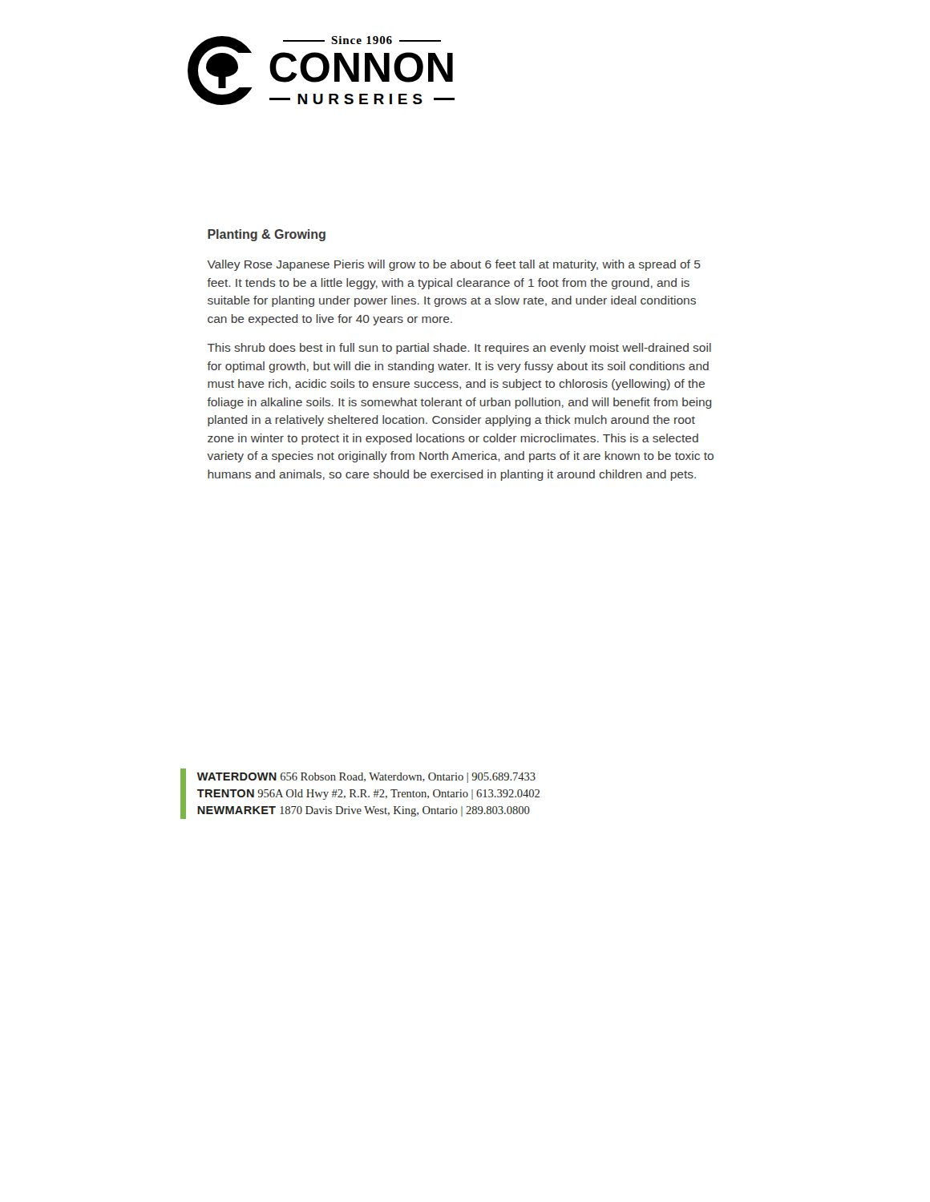Since 1906
CONNON
NURSERIES
Planting & Growing
Valley Rose Japanese Pieris will grow to be about 6 feet tall at maturity, with a spread of 5 feet. It tends to be a little leggy, with a typical clearance of 1 foot from the ground, and is suitable for planting under power lines. It grows at a slow rate, and under ideal conditions can be expected to live for 40 years or more.
This shrub does best in full sun to partial shade. It requires an evenly moist well-drained soil for optimal growth, but will die in standing water. It is very fussy about its soil conditions and must have rich, acidic soils to ensure success, and is subject to chlorosis (yellowing) of the foliage in alkaline soils. It is somewhat tolerant of urban pollution, and will benefit from being planted in a relatively sheltered location. Consider applying a thick mulch around the root zone in winter to protect it in exposed locations or colder microclimates. This is a selected variety of a species not originally from North America, and parts of it are known to be toxic to humans and animals, so care should be exercised in planting it around children and pets.
WATERDOWN 656 Robson Road, Waterdown, Ontario | 905.689.7433
TRENTON 956A Old Hwy #2, R.R. #2, Trenton, Ontario | 613.392.0402
NEWMARKET 1870 Davis Drive West, King, Ontario | 289.803.0800